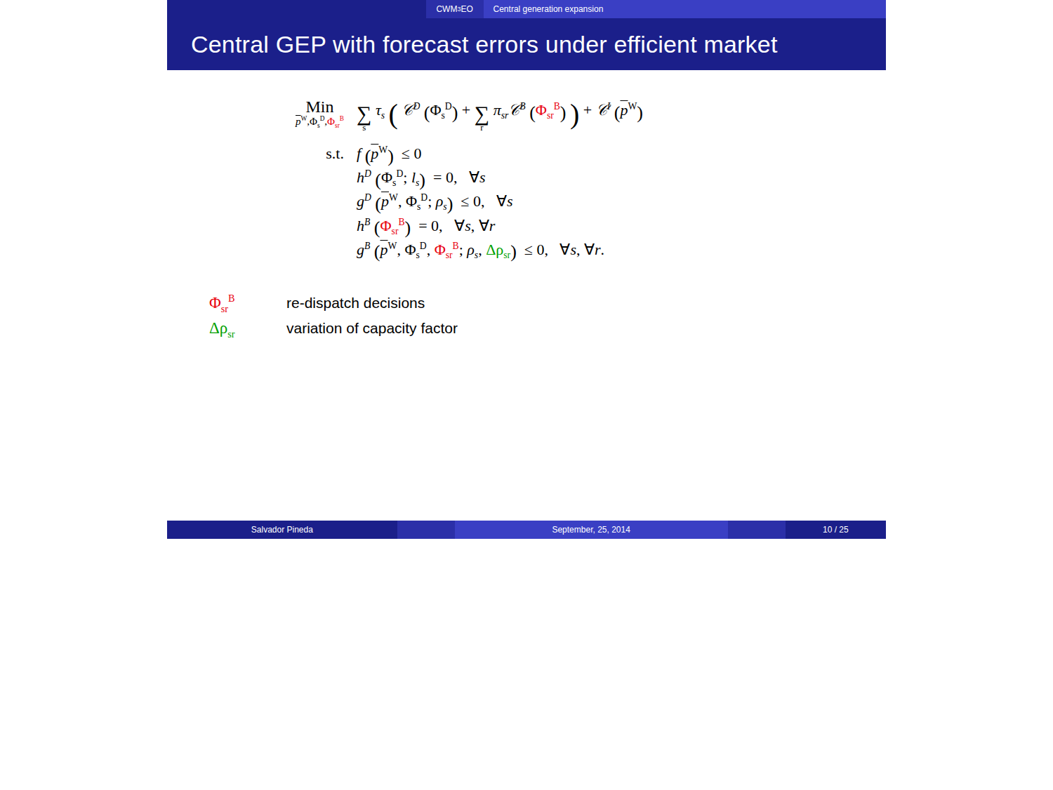CWM3EO
Central generation expansion
Central GEP with forecast errors under efficient market
Min pW,ΦsD,ΦsrB
∑s τs ( 𝒞D (ΦsD) + ∑r πsr 𝒞B (ΦsrB) ) + 𝒞I (pW)
s.t.
f (pW) ≤ 0
hD (ΦsD; ls) = 0, ∀s
gD (pW, ΦsD; ρs) ≤ 0, ∀s
hB (ΦsrB) = 0, ∀s, ∀r
gB (pW, ΦsD, ΦsrB; ρs, Δρsr) ≤ 0, ∀s, ∀r.
ΦsrB
re-dispatch decisions
Δρsr
variation of capacity factor
Salvador Pineda
September, 25, 2014
10 / 25